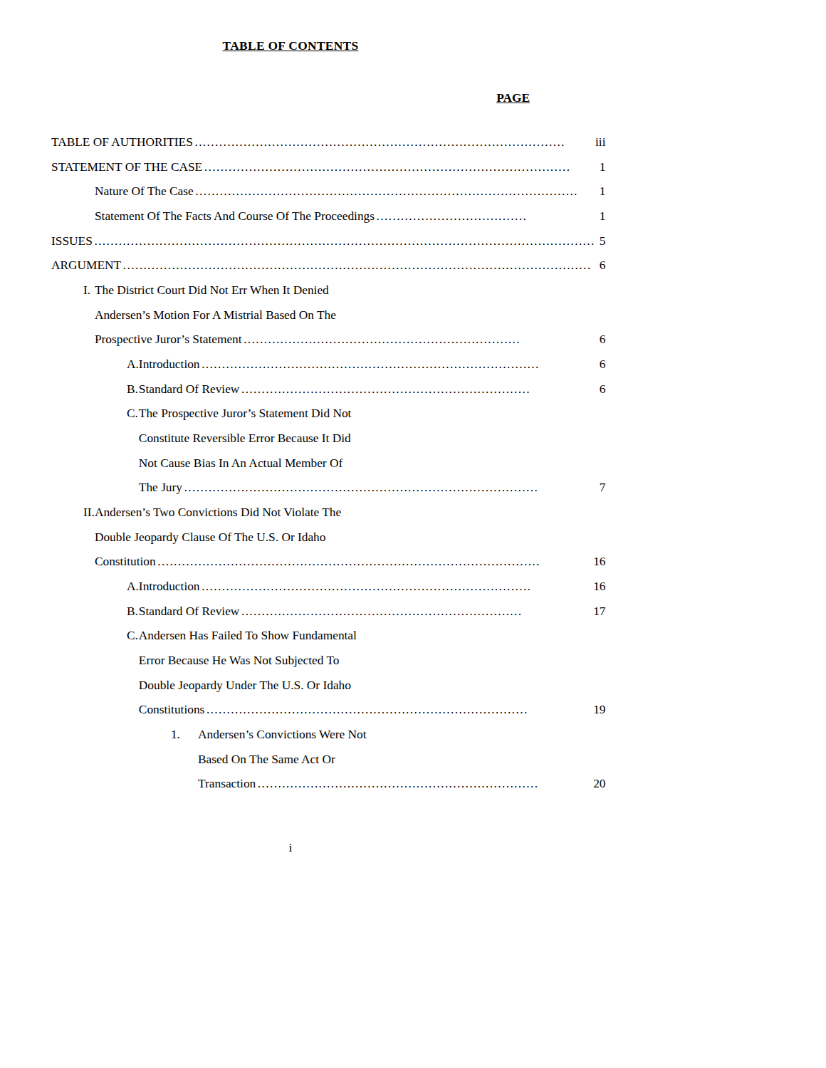TABLE OF CONTENTS
PAGE
| TABLE OF AUTHORITIES ........................................................................................... iii |
| STATEMENT OF THE CASE .......................................................................................... 1 |
| | Nature Of The Case .............................................................................................. 1 |
| | Statement Of The Facts And Course Of The Proceedings ..................................... 1 |
| ISSUES ........................................................................................................................... 5 |
| ARGUMENT ................................................................................................................... 6 |
| I. | The District Court Did Not Err When It Denied Andersen’s Motion For A Mistrial Based On The Prospective Juror’s Statement .................................................................... 6 |
| | A. | Introduction ................................................................................... 6 |
| | B. | Standard Of Review ....................................................................... 6 |
| | C. | The Prospective Juror’s Statement Did Not Constitute Reversible Error Because It Did Not Cause Bias In An Actual Member Of The Jury ....................................................................................... 7 |
| II. | Andersen’s Two Convictions Did Not Violate The Double Jeopardy Clause Of The U.S. Or Idaho Constitution .............................................................................................. 16 |
| | A. | Introduction ................................................................................. 16 |
| | B. | Standard Of Review ..................................................................... 17 |
| | C. | Andersen Has Failed To Show Fundamental Error Because He Was Not Subjected To Double Jeopardy Under The U.S. Or Idaho Constitutions ............................................................................... 19 |
| | | / 1. / Andersen’s Convictions Were Not Based On The Same Act Or Transaction ..................................................................... 20 / |
i